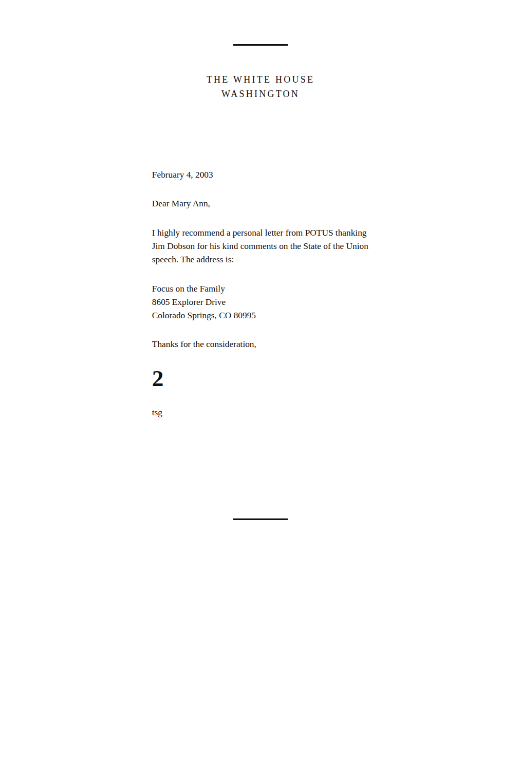THE WHITE HOUSE WASHINGTON
February 4, 2003
Dear Mary Ann,
I highly recommend a personal letter from POTUS thanking Jim Dobson for his kind comments on the State of the Union speech. The address is:
Focus on the Family 8605 Explorer Drive Colorado Springs, CO 80995
Thanks for the consideration,
2
tsg